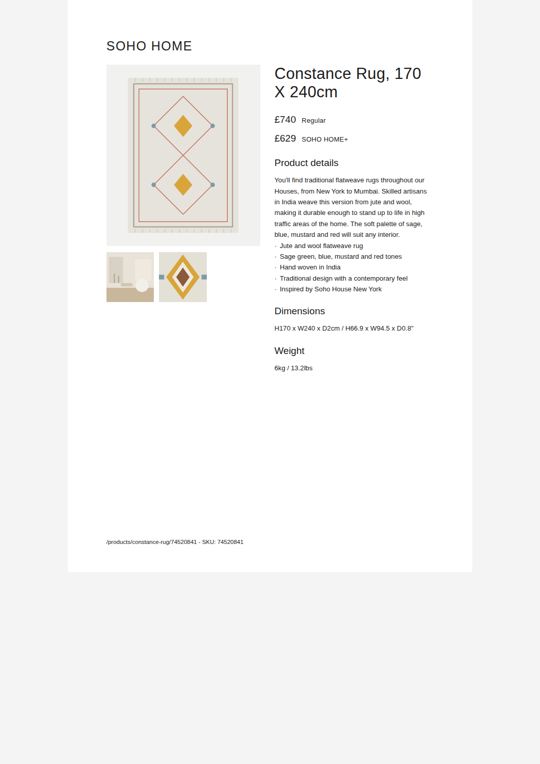SOHO HOME
Constance Rug, 170 X 240cm
£740 Regular
£629 SOHO HOME+
Product details
You'll find traditional flatweave rugs throughout our Houses, from New York to Mumbai. Skilled artisans in India weave this version from jute and wool, making it durable enough to stand up to life in high traffic areas of the home. The soft palette of sage, blue, mustard and red will suit any interior.
Jute and wool flatweave rug
Sage green, blue, mustard and red tones
Hand woven in India
Traditional design with a contemporary feel
Inspired by Soho House New York
Dimensions
H170 x W240 x D2cm / H66.9 x W94.5 x D0.8"
Weight
6kg / 13.2lbs
/products/constance-rug/74520841 - SKU: 74520841